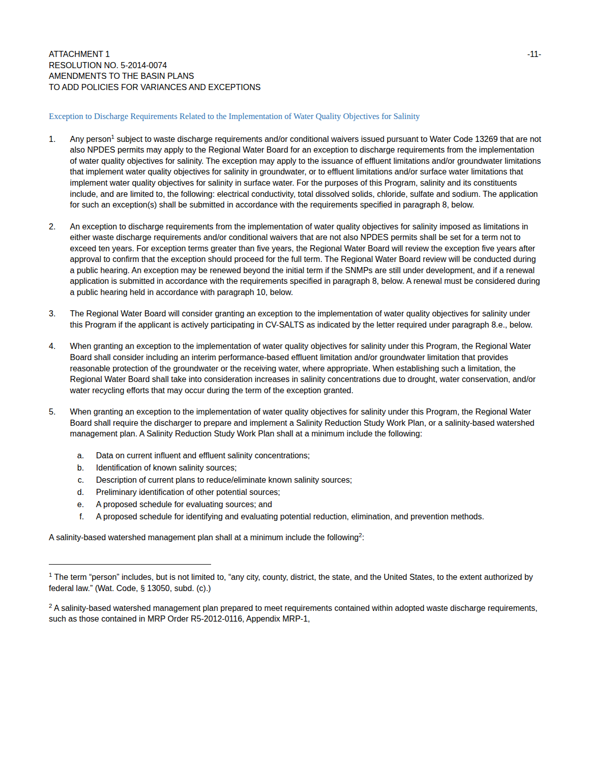ATTACHMENT 1 RESOLUTION NO. 5-2014-0074 AMENDMENTS TO THE BASIN PLANS TO ADD POLICIES FOR VARIANCES AND EXCEPTIONS
-11-
Exception to Discharge Requirements Related to the Implementation of Water Quality Objectives for Salinity
1.
Any person1 subject to waste discharge requirements and/or conditional waivers issued pursuant to Water Code 13269 that are not also NPDES permits may apply to the Regional Water Board for an exception to discharge requirements from the implementation of water quality objectives for salinity. The exception may apply to the issuance of effluent limitations and/or groundwater limitations that implement water quality objectives for salinity in groundwater, or to effluent limitations and/or surface water limitations that implement water quality objectives for salinity in surface water. For the purposes of this Program, salinity and its constituents include, and are limited to, the following: electrical conductivity, total dissolved solids, chloride, sulfate and sodium. The application for such an exception(s) shall be submitted in accordance with the requirements specified in paragraph 8, below.
2.
An exception to discharge requirements from the implementation of water quality objectives for salinity imposed as limitations in either waste discharge requirements and/or conditional waivers that are not also NPDES permits shall be set for a term not to exceed ten years. For exception terms greater than five years, the Regional Water Board will review the exception five years after approval to confirm that the exception should proceed for the full term. The Regional Water Board review will be conducted during a public hearing. An exception may be renewed beyond the initial term if the SNMPs are still under development, and if a renewal application is submitted in accordance with the requirements specified in paragraph 8, below. A renewal must be considered during a public hearing held in accordance with paragraph 10, below.
3.
The Regional Water Board will consider granting an exception to the implementation of water quality objectives for salinity under this Program if the applicant is actively participating in CV-SALTS as indicated by the letter required under paragraph 8.e., below.
4.
When granting an exception to the implementation of water quality objectives for salinity under this Program, the Regional Water Board shall consider including an interim performance-based effluent limitation and/or groundwater limitation that provides reasonable protection of the groundwater or the receiving water, where appropriate. When establishing such a limitation, the Regional Water Board shall take into consideration increases in salinity concentrations due to drought, water conservation, and/or water recycling efforts that may occur during the term of the exception granted.
5.
When granting an exception to the implementation of water quality objectives for salinity under this Program, the Regional Water Board shall require the discharger to prepare and implement a Salinity Reduction Study Work Plan, or a salinity-based watershed management plan. A Salinity Reduction Study Work Plan shall at a minimum include the following:
Data on current influent and effluent salinity concentrations;
Identification of known salinity sources;
Description of current plans to reduce/eliminate known salinity sources;
Preliminary identification of other potential sources;
A proposed schedule for evaluating sources; and
A proposed schedule for identifying and evaluating potential reduction, elimination, and prevention methods.
A salinity-based watershed management plan shall at a minimum include the following2:
1 The term “person” includes, but is not limited to, “any city, county, district, the state, and the United States, to the extent authorized by federal law.” (Wat. Code, § 13050, subd. (c).)
2 A salinity-based watershed management plan prepared to meet requirements contained within adopted waste discharge requirements, such as those contained in MRP Order R5-2012-0116, Appendix MRP-1,